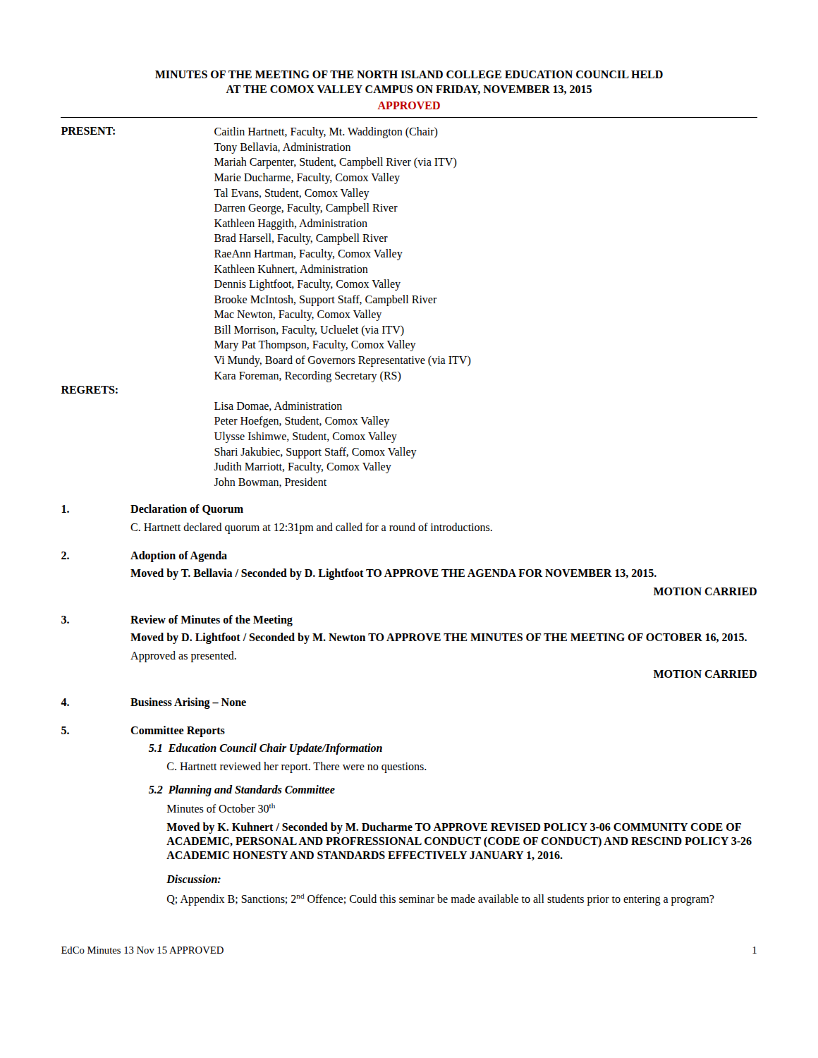MINUTES OF THE MEETING OF THE NORTH ISLAND COLLEGE EDUCATION COUNCIL HELD
AT THE COMOX VALLEY CAMPUS ON FRIDAY, NOVEMBER 13, 2015
APPROVED
| PRESENT: | Caitlin Hartnett, Faculty, Mt. Waddington (Chair) Tony Bellavia, Administration Mariah Carpenter, Student, Campbell River (via ITV) Marie Ducharme, Faculty, Comox Valley Tal Evans, Student, Comox Valley Darren George, Faculty, Campbell River Kathleen Haggith, Administration Brad Harsell, Faculty, Campbell River RaeAnn Hartman, Faculty, Comox Valley Kathleen Kuhnert, Administration Dennis Lightfoot, Faculty, Comox Valley Brooke McIntosh, Support Staff, Campbell River Mac Newton, Faculty, Comox Valley Bill Morrison, Faculty, Ucluelet (via ITV) Mary Pat Thompson, Faculty, Comox Valley Vi Mundy, Board of Governors Representative (via ITV) Kara Foreman, Recording Secretary (RS) |
| REGRETS: | Lisa Domae, Administration Peter Hoefgen, Student, Comox Valley Ulysse Ishimwe, Student, Comox Valley Shari Jakubiec, Support Staff, Comox Valley Judith Marriott, Faculty, Comox Valley John Bowman, President |
| 1. | Declaration of Quorum C. Hartnett declared quorum at 12:31pm and called for a round of introductions. |
| 2. | Adoption of Agenda Moved by T. Bellavia / Seconded by D. Lightfoot TO APPROVE THE AGENDA FOR NOVEMBER 13, 2015. MOTION CARRIED |
| 3. | Review of Minutes of the Meeting Moved by D. Lightfoot / Seconded by M. Newton TO APPROVE THE MINUTES OF THE MEETING OF OCTOBER 16, 2015. Approved as presented. MOTION CARRIED |
| 4. | Business Arising – None |
| 5. | Committee Reports 5.1 Education Council Chair Update/Information C. Hartnett reviewed her report. There were no questions. 5.2 Planning and Standards Committee Minutes of October 30 th Moved by K. Kuhnert / Seconded by M. Ducharme TO APPROVE REVISED POLICY 3-06 COMMUNITY CODE OF ACADEMIC, PERSONAL AND PROFRESSIONAL CONDUCT (CODE OF CONDUCT) AND RESCIND POLICY 3-26 ACADEMIC HONESTY AND STANDARDS EFFECTIVELY JANUARY 1, 2016. Discussion: Q; Appendix B; Sanctions; 2 nd Offence; Could this seminar be made available to all students prior to entering a program? |
EdCo Minutes 13 Nov 15 APPROVED 1